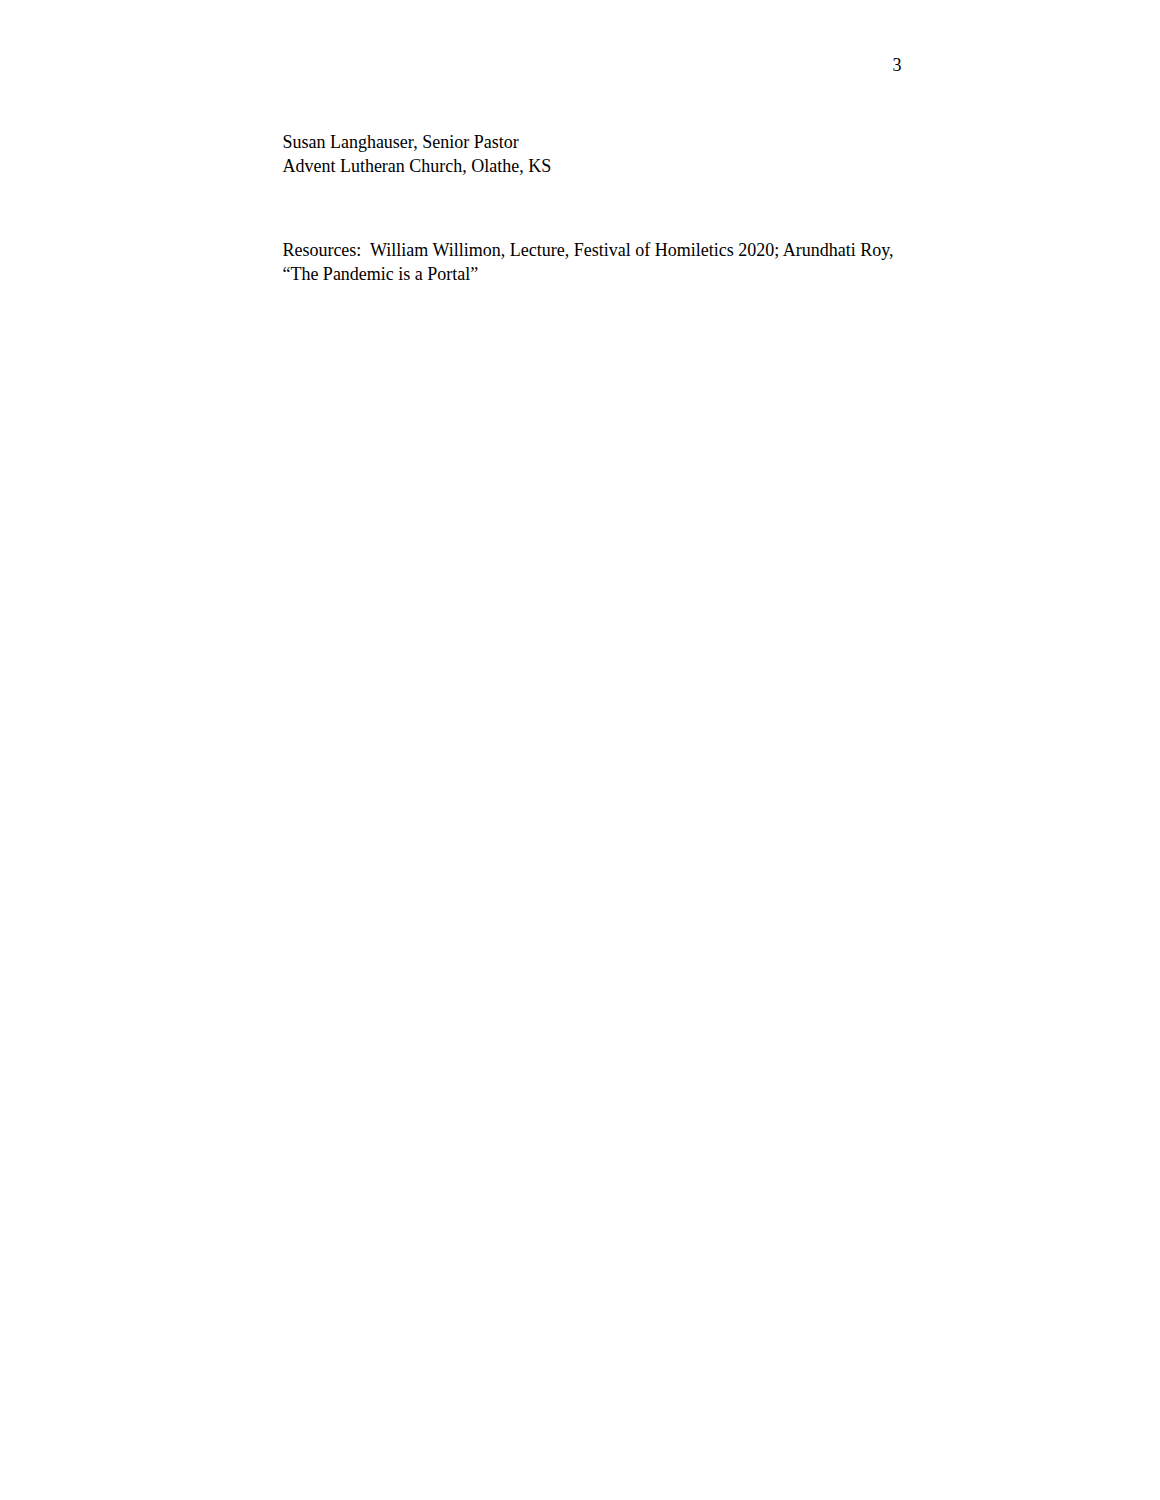3
Susan Langhauser, Senior Pastor
Advent Lutheran Church, Olathe, KS
Resources: William Willimon, Lecture, Festival of Homiletics 2020; Arundhati Roy, “The Pandemic is a Portal”